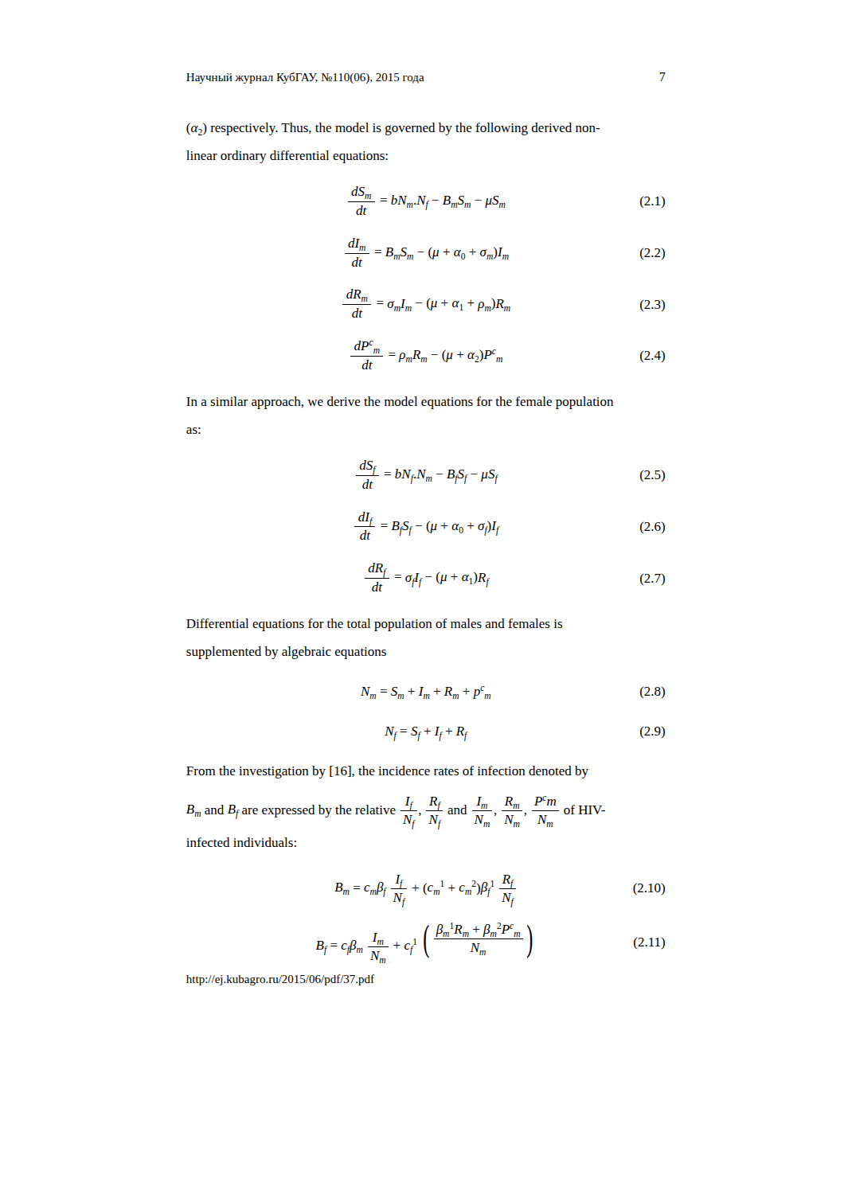Научный журнал КубГАУ, №110(06), 2015 года 7
(α2) respectively. Thus, the model is governed by the following derived non-
linear ordinary differential equations:
dSm dt = bNm.Nf − BmSm − μSm (2.1)
dIm dt = BmSm − (μ + α0 + σm)Im (2.2)
dRm dt = σmIm − (μ + α1 + ρm)Rm (2.3)
dPcm dt = ρmRm − (μ + α2)Pcm (2.4)
In a similar approach, we derive the model equations for the female population
as:
dSf dt = bNf.Nm − BfSf − μSf (2.5)
dIf dt = BfSf − (μ + α0 + σf)If (2.6)
dRf dt = σfIf − (μ + α1)Rf (2.7)
Differential equations for the total population of males and females is
supplemented by algebraic equations
Nm = Sm + Im + Rm + pcm (2.8)
Nf = Sf + If + Rf (2.9)
From the investigation by [16], the incidence rates of infection denoted by
Bm and Bf are expressed by the relative If Nf, Rf Nf and Im Nm, Rm Nm, Pcm Nm of HIV-
infected individuals:
Bm = cmβf If Nf + (cm1 + cm2)βf1 Rf Nf (2.10)
Bf = cfβm Im Nm + cf1 ( βm1Rm + βm2Pcm Nm ) (2.11)
http://ej.kubagro.ru/2015/06/pdf/37.pdf